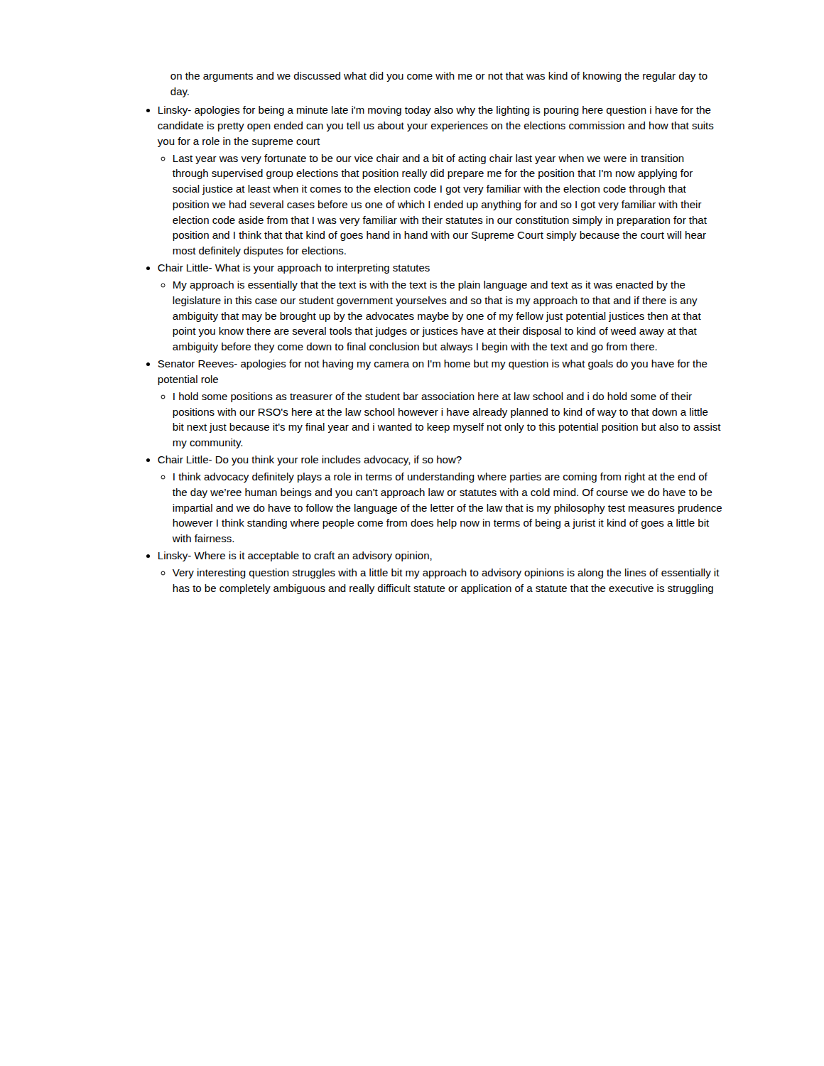on the arguments and we discussed what did you come with me or not that was kind of knowing the regular day to day.
Linsky- apologies for being a minute late i'm moving today also why the lighting is pouring here question i have for the candidate is pretty open ended can you tell us about your experiences on the elections commission and how that suits you for a role in the supreme court
Last year was very fortunate to be our vice chair and a bit of acting chair last year when we were in transition through supervised group elections that position really did prepare me for the position that I'm now applying for social justice at least when it comes to the election code I got very familiar with the election code through that position we had several cases before us one of which I ended up anything for and so I got very familiar with their election code aside from that I was very familiar with their statutes in our constitution simply in preparation for that position and I think that that kind of goes hand in hand with our Supreme Court simply because the court will hear most definitely disputes for elections.
Chair Little- What is your approach to interpreting statutes
My approach is essentially that the text is with the text is the plain language and text as it was enacted by the legislature in this case our student government yourselves and so that is my approach to that and if there is any ambiguity that may be brought up by the advocates maybe by one of my fellow just potential justices then at that point you know there are several tools that judges or justices have at their disposal to kind of weed away at that ambiguity before they come down to final conclusion but always I begin with the text and go from there.
Senator Reeves- apologies for not having my camera on I'm home but my question is what goals do you have for the potential role
I hold some positions as treasurer of the student bar association here at law school and i do hold some of their positions with our RSO's here at the law school however i have already planned to kind of way to that down a little bit next just because it's my final year and i wanted to keep myself not only to this potential position but also to assist my community.
Chair Little- Do you think your role includes advocacy, if so how?
I think advocacy definitely plays a role in terms of understanding where parties are coming from right at the end of the day we’ree human beings and you can't approach law or statutes with a cold mind. Of course we do have to be impartial and we do have to follow the language of the letter of the law that is my philosophy test measures prudence however I think standing where people come from does help now in terms of being a jurist it kind of goes a little bit with fairness.
Linsky- Where is it acceptable to craft an advisory opinion,
Very interesting question struggles with a little bit my approach to advisory opinions is along the lines of essentially it has to be completely ambiguous and really difficult statute or application of a statute that the executive is struggling